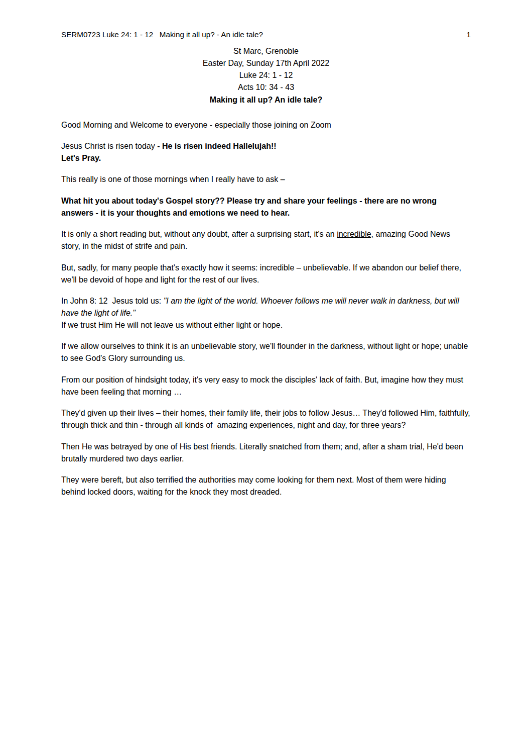SERM0723 Luke 24: 1 - 12 Making it all up? - An idle tale? 1
St Marc, Grenoble
Easter Day, Sunday 17th April 2022
Luke 24: 1 - 12
Acts 10: 34 - 43
Making it all up? An idle tale?
Good Morning and Welcome to everyone - especially those joining on Zoom
Jesus Christ is risen today - He is risen indeed Hallelujah!!
Let's Pray.
This really is one of those mornings when I really have to ask –
What hit you about today's Gospel story?? Please try and share your feelings - there are no wrong answers - it is your thoughts and emotions we need to hear.
It is only a short reading but, without any doubt, after a surprising start, it's an incredible, amazing Good News story, in the midst of strife and pain.
But, sadly, for many people that's exactly how it seems: incredible – unbelievable. If we abandon our belief there, we'll be devoid of hope and light for the rest of our lives.
In John 8: 12 Jesus told us: "I am the light of the world. Whoever follows me will never walk in darkness, but will have the light of life."
If we trust Him He will not leave us without either light or hope.
If we allow ourselves to think it is an unbelievable story, we'll flounder in the darkness, without light or hope; unable to see God's Glory surrounding us.
From our position of hindsight today, it's very easy to mock the disciples' lack of faith. But, imagine how they must have been feeling that morning …
They'd given up their lives – their homes, their family life, their jobs to follow Jesus… They'd followed Him, faithfully, through thick and thin - through all kinds of amazing experiences, night and day, for three years?
Then He was betrayed by one of His best friends. Literally snatched from them; and, after a sham trial, He'd been brutally murdered two days earlier.
They were bereft, but also terrified the authorities may come looking for them next. Most of them were hiding behind locked doors, waiting for the knock they most dreaded.